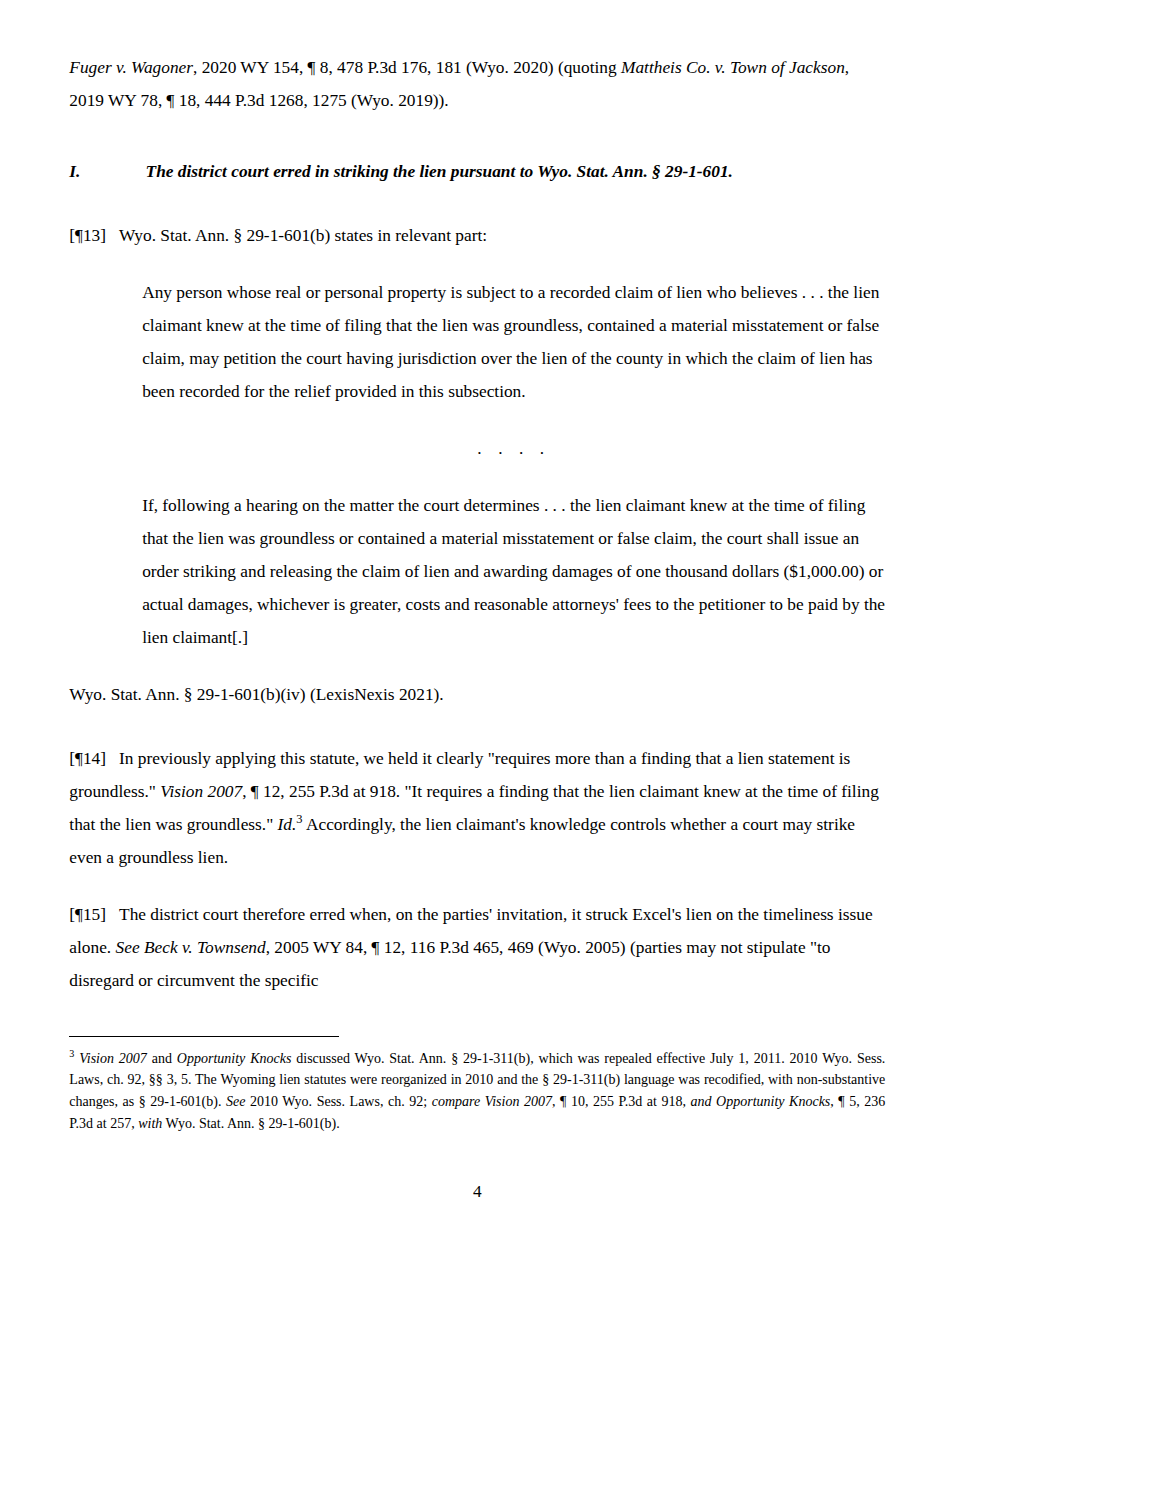Fuger v. Wagoner, 2020 WY 154, ¶ 8, 478 P.3d 176, 181 (Wyo. 2020) (quoting Mattheis Co. v. Town of Jackson, 2019 WY 78, ¶ 18, 444 P.3d 1268, 1275 (Wyo. 2019)).
I.
The district court erred in striking the lien pursuant to Wyo. Stat. Ann. § 29-1-601.
[¶13] Wyo. Stat. Ann. § 29-1-601(b) states in relevant part:
Any person whose real or personal property is subject to a recorded claim of lien who believes . . . the lien claimant knew at the time of filing that the lien was groundless, contained a material misstatement or false claim, may petition the court having jurisdiction over the lien of the county in which the claim of lien has been recorded for the relief provided in this subsection.
. . . .
If, following a hearing on the matter the court determines . . . the lien claimant knew at the time of filing that the lien was groundless or contained a material misstatement or false claim, the court shall issue an order striking and releasing the claim of lien and awarding damages of one thousand dollars ($1,000.00) or actual damages, whichever is greater, costs and reasonable attorneys' fees to the petitioner to be paid by the lien claimant[.]
Wyo. Stat. Ann. § 29-1-601(b)(iv) (LexisNexis 2021).
[¶14] In previously applying this statute, we held it clearly "requires more than a finding that a lien statement is groundless." Vision 2007, ¶ 12, 255 P.3d at 918. "It requires a finding that the lien claimant knew at the time of filing that the lien was groundless." Id.3 Accordingly, the lien claimant's knowledge controls whether a court may strike even a groundless lien.
[¶15] The district court therefore erred when, on the parties' invitation, it struck Excel's lien on the timeliness issue alone. See Beck v. Townsend, 2005 WY 84, ¶ 12, 116 P.3d 465, 469 (Wyo. 2005) (parties may not stipulate "to disregard or circumvent the specific
3 Vision 2007 and Opportunity Knocks discussed Wyo. Stat. Ann. § 29-1-311(b), which was repealed effective July 1, 2011. 2010 Wyo. Sess. Laws, ch. 92, §§ 3, 5. The Wyoming lien statutes were reorganized in 2010 and the § 29-1-311(b) language was recodified, with non-substantive changes, as § 29-1-601(b). See 2010 Wyo. Sess. Laws, ch. 92; compare Vision 2007, ¶ 10, 255 P.3d at 918, and Opportunity Knocks, ¶ 5, 236 P.3d at 257, with Wyo. Stat. Ann. § 29-1-601(b).
4